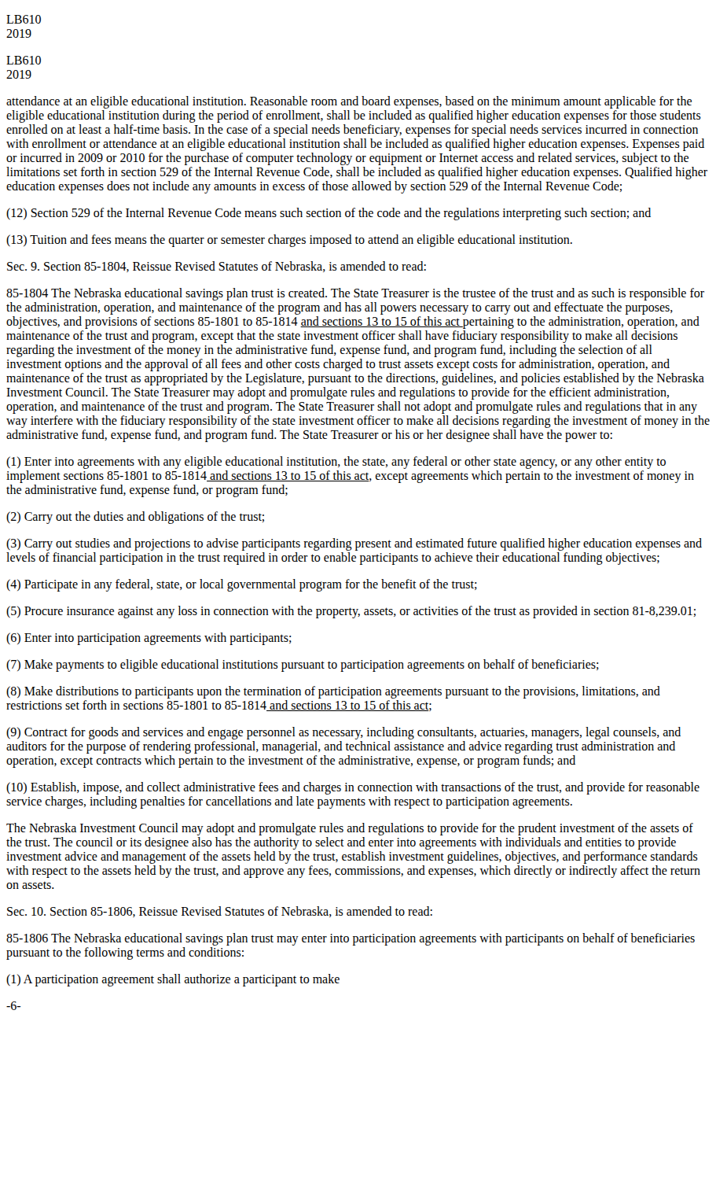LB610
2019
LB610
2019
attendance at an eligible educational institution. Reasonable room and board expenses, based on the minimum amount applicable for the eligible educational institution during the period of enrollment, shall be included as qualified higher education expenses for those students enrolled on at least a half-time basis. In the case of a special needs beneficiary, expenses for special needs services incurred in connection with enrollment or attendance at an eligible educational institution shall be included as qualified higher education expenses. Expenses paid or incurred in 2009 or 2010 for the purchase of computer technology or equipment or Internet access and related services, subject to the limitations set forth in section 529 of the Internal Revenue Code, shall be included as qualified higher education expenses. Qualified higher education expenses does not include any amounts in excess of those allowed by section 529 of the Internal Revenue Code;
(12) Section 529 of the Internal Revenue Code means such section of the code and the regulations interpreting such section; and
(13) Tuition and fees means the quarter or semester charges imposed to attend an eligible educational institution.
Sec. 9. Section 85-1804, Reissue Revised Statutes of Nebraska, is amended to read:
85-1804 The Nebraska educational savings plan trust is created. The State Treasurer is the trustee of the trust and as such is responsible for the administration, operation, and maintenance of the program and has all powers necessary to carry out and effectuate the purposes, objectives, and provisions of sections 85-1801 to 85-1814 and sections 13 to 15 of this act pertaining to the administration, operation, and maintenance of the trust and program, except that the state investment officer shall have fiduciary responsibility to make all decisions regarding the investment of the money in the administrative fund, expense fund, and program fund, including the selection of all investment options and the approval of all fees and other costs charged to trust assets except costs for administration, operation, and maintenance of the trust as appropriated by the Legislature, pursuant to the directions, guidelines, and policies established by the Nebraska Investment Council. The State Treasurer may adopt and promulgate rules and regulations to provide for the efficient administration, operation, and maintenance of the trust and program. The State Treasurer shall not adopt and promulgate rules and regulations that in any way interfere with the fiduciary responsibility of the state investment officer to make all decisions regarding the investment of money in the administrative fund, expense fund, and program fund. The State Treasurer or his or her designee shall have the power to:
(1) Enter into agreements with any eligible educational institution, the state, any federal or other state agency, or any other entity to implement sections 85-1801 to 85-1814 and sections 13 to 15 of this act, except agreements which pertain to the investment of money in the administrative fund, expense fund, or program fund;
(2) Carry out the duties and obligations of the trust;
(3) Carry out studies and projections to advise participants regarding present and estimated future qualified higher education expenses and levels of financial participation in the trust required in order to enable participants to achieve their educational funding objectives;
(4) Participate in any federal, state, or local governmental program for the benefit of the trust;
(5) Procure insurance against any loss in connection with the property, assets, or activities of the trust as provided in section 81-8,239.01;
(6) Enter into participation agreements with participants;
(7) Make payments to eligible educational institutions pursuant to participation agreements on behalf of beneficiaries;
(8) Make distributions to participants upon the termination of participation agreements pursuant to the provisions, limitations, and restrictions set forth in sections 85-1801 to 85-1814 and sections 13 to 15 of this act;
(9) Contract for goods and services and engage personnel as necessary, including consultants, actuaries, managers, legal counsels, and auditors for the purpose of rendering professional, managerial, and technical assistance and advice regarding trust administration and operation, except contracts which pertain to the investment of the administrative, expense, or program funds; and
(10) Establish, impose, and collect administrative fees and charges in connection with transactions of the trust, and provide for reasonable service charges, including penalties for cancellations and late payments with respect to participation agreements.
The Nebraska Investment Council may adopt and promulgate rules and regulations to provide for the prudent investment of the assets of the trust. The council or its designee also has the authority to select and enter into agreements with individuals and entities to provide investment advice and management of the assets held by the trust, establish investment guidelines, objectives, and performance standards with respect to the assets held by the trust, and approve any fees, commissions, and expenses, which directly or indirectly affect the return on assets.
Sec. 10. Section 85-1806, Reissue Revised Statutes of Nebraska, is amended to read:
85-1806 The Nebraska educational savings plan trust may enter into participation agreements with participants on behalf of beneficiaries pursuant to the following terms and conditions:
(1) A participation agreement shall authorize a participant to make
-6-